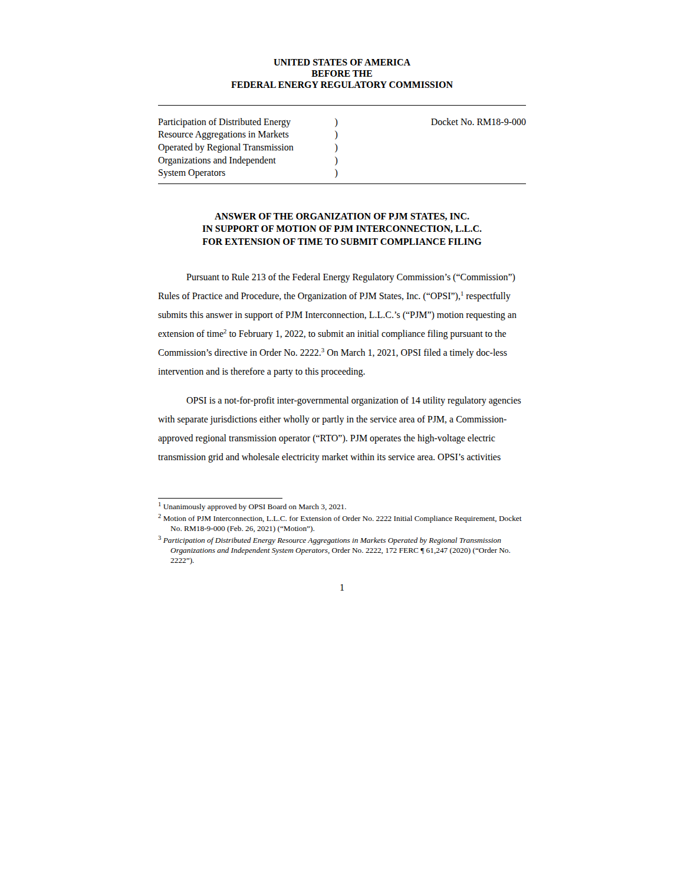UNITED STATES OF AMERICA
BEFORE THE
FEDERAL ENERGY REGULATORY COMMISSION
| Participation of Distributed Energy | ) | Docket No. RM18-9-000 |
| Resource Aggregations in Markets | ) | |
| Operated by Regional Transmission | ) | |
| Organizations and Independent | ) | |
| System Operators | ) | |
ANSWER OF THE ORGANIZATION OF PJM STATES, INC.
IN SUPPORT OF MOTION OF PJM INTERCONNECTION, L.L.C.
FOR EXTENSION OF TIME TO SUBMIT COMPLIANCE FILING
Pursuant to Rule 213 of the Federal Energy Regulatory Commission’s (“Commission”) Rules of Practice and Procedure, the Organization of PJM States, Inc. (“OPSI”),1 respectfully submits this answer in support of PJM Interconnection, L.L.C.’s (“PJM”) motion requesting an extension of time2 to February 1, 2022, to submit an initial compliance filing pursuant to the Commission’s directive in Order No. 2222.3 On March 1, 2021, OPSI filed a timely doc-less intervention and is therefore a party to this proceeding.
OPSI is a not-for-profit inter-governmental organization of 14 utility regulatory agencies with separate jurisdictions either wholly or partly in the service area of PJM, a Commission-approved regional transmission operator (“RTO”). PJM operates the high-voltage electric transmission grid and wholesale electricity market within its service area. OPSI’s activities
1 Unanimously approved by OPSI Board on March 3, 2021.
2 Motion of PJM Interconnection, L.L.C. for Extension of Order No. 2222 Initial Compliance Requirement, Docket No. RM18-9-000 (Feb. 26, 2021) (“Motion”).
3 Participation of Distributed Energy Resource Aggregations in Markets Operated by Regional Transmission Organizations and Independent System Operators, Order No. 2222, 172 FERC ¶ 61,247 (2020) (“Order No. 2222”).
1